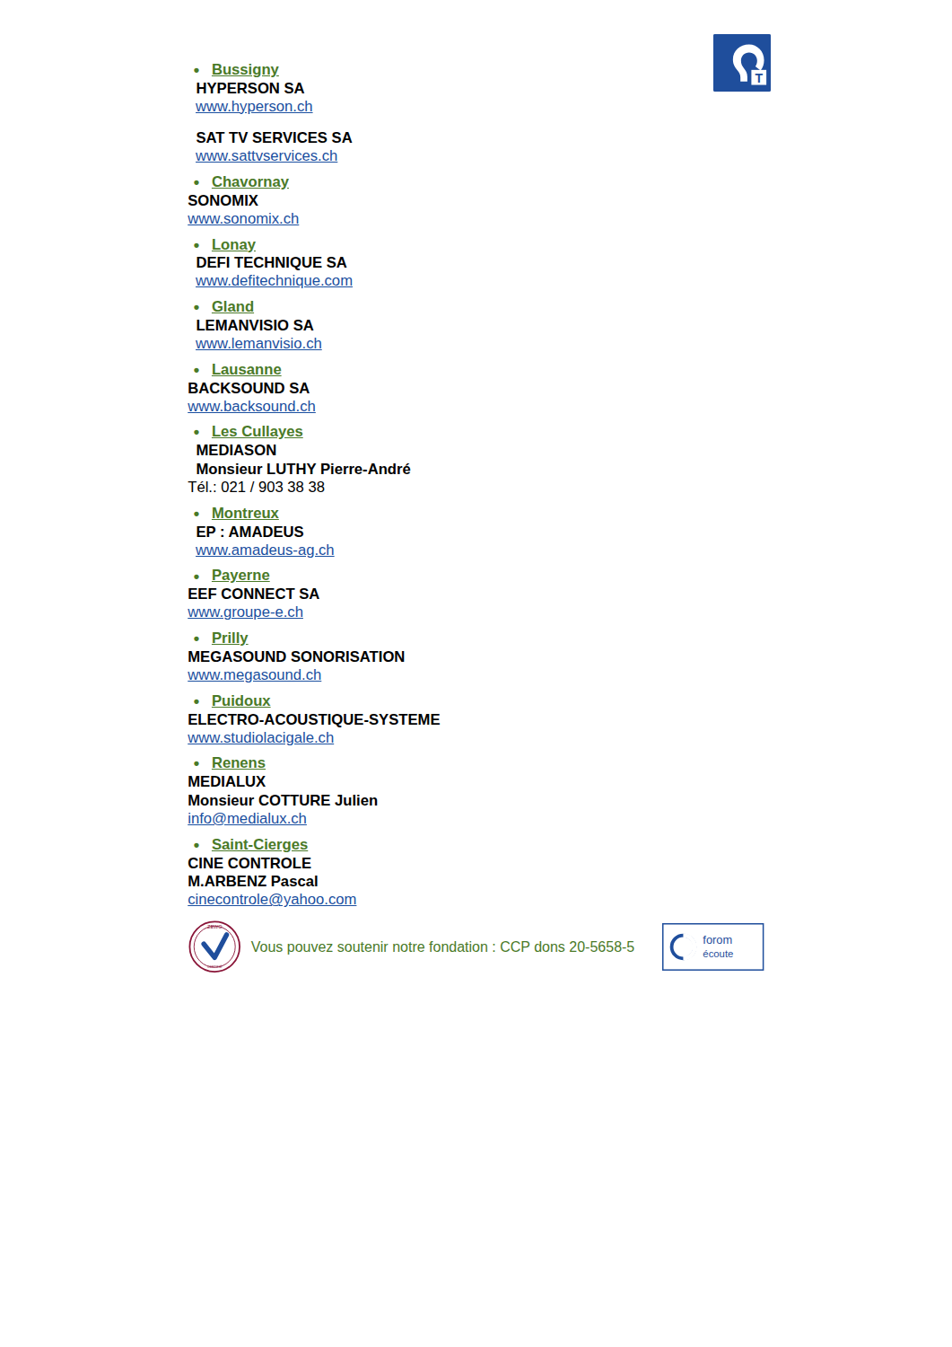T
Bussigny
HYPERSON SA
www.hyperson.ch
SAT TV SERVICES SA
www.sattvservices.ch
Chavornay
SONOMIX
www.sonomix.ch
Lonay
DEFI TECHNIQUE SA
www.defitechnique.com
Gland
LEMANVISIO SA
www.lemanvisio.ch
Lausanne
BACKSOUND SA
www.backsound.ch
Les Cullayes
MEDIASON
Monsieur LUTHY Pierre-André
Tél.: 021 / 903 38 38
Montreux
EP : AMADEUS
www.amadeus-ag.ch
Payerne
EEF CONNECT SA
www.groupe-e.ch
Prilly
MEGASOUND SONORISATION
www.megasound.ch
Puidoux
ELECTRO-ACOUSTIQUE-SYSTEME
www.studiolacigale.ch
Renens
MEDIALUX
Monsieur COTTURE Julien
info@medialux.ch
Saint-Cierges
CINE CONTROLE
M.ARBENZ Pascal
cinecontrole@yahoo.com
ZEWO CERTIFIÉ
Vous pouvez soutenir notre fondation : CCP dons 20-5658-5
forom écoute